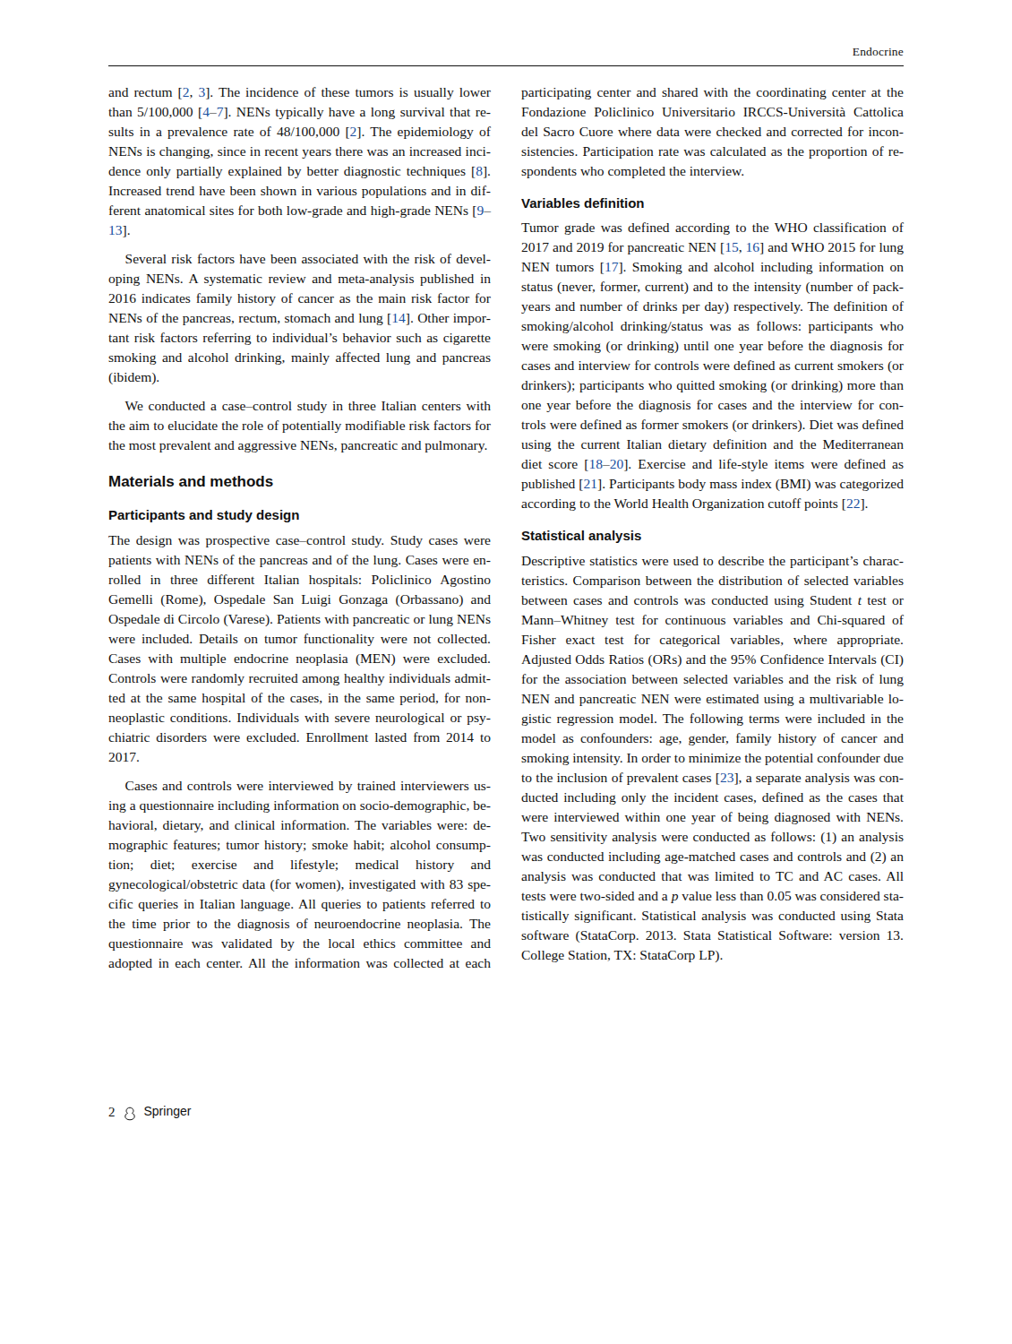Endocrine
and rectum [2, 3]. The incidence of these tumors is usually lower than 5/100,000 [4–7]. NENs typically have a long survival that results in a prevalence rate of 48/100,000 [2]. The epidemiology of NENs is changing, since in recent years there was an increased incidence only partially explained by better diagnostic techniques [8]. Increased trend have been shown in various populations and in different anatomical sites for both low-grade and high-grade NENs [9–13].
Several risk factors have been associated with the risk of developing NENs. A systematic review and meta-analysis published in 2016 indicates family history of cancer as the main risk factor for NENs of the pancreas, rectum, stomach and lung [14]. Other important risk factors referring to individual’s behavior such as cigarette smoking and alcohol drinking, mainly affected lung and pancreas (ibidem).
We conducted a case–control study in three Italian centers with the aim to elucidate the role of potentially modifiable risk factors for the most prevalent and aggressive NENs, pancreatic and pulmonary.
Materials and methods
Participants and study design
The design was prospective case–control study. Study cases were patients with NENs of the pancreas and of the lung. Cases were enrolled in three different Italian hospitals: Policlinico Agostino Gemelli (Rome), Ospedale San Luigi Gonzaga (Orbassano) and Ospedale di Circolo (Varese). Patients with pancreatic or lung NENs were included. Details on tumor functionality were not collected. Cases with multiple endocrine neoplasia (MEN) were excluded. Controls were randomly recruited among healthy individuals admitted at the same hospital of the cases, in the same period, for non-neoplastic conditions. Individuals with severe neurological or psychiatric disorders were excluded. Enrollment lasted from 2014 to 2017.
Cases and controls were interviewed by trained interviewers using a questionnaire including information on socio-demographic, behavioral, dietary, and clinical information. The variables were: demographic features; tumor history; smoke habit; alcohol consumption; diet; exercise and lifestyle; medical history and gynecological/obstetric data (for women), investigated with 83 specific queries in Italian language. All queries to patients referred to the time prior to the diagnosis of neuroendocrine neoplasia. The questionnaire was validated by the local ethics committee and adopted in each center. All the information was collected at each participating center and shared with the coordinating center at the Fondazione Policlinico Universitario IRCCS-Università Cattolica del Sacro Cuore where data were checked and corrected for inconsistencies. Participation rate was calculated as the proportion of respondents who completed the interview.
Variables definition
Tumor grade was defined according to the WHO classification of 2017 and 2019 for pancreatic NEN [15, 16] and WHO 2015 for lung NEN tumors [17]. Smoking and alcohol including information on status (never, former, current) and to the intensity (number of pack-years and number of drinks per day) respectively. The definition of smoking/alcohol drinking/status was as follows: participants who were smoking (or drinking) until one year before the diagnosis for cases and interview for controls were defined as current smokers (or drinkers); participants who quitted smoking (or drinking) more than one year before the diagnosis for cases and the interview for controls were defined as former smokers (or drinkers). Diet was defined using the current Italian dietary definition and the Mediterranean diet score [18–20]. Exercise and life-style items were defined as published [21]. Participants body mass index (BMI) was categorized according to the World Health Organization cutoff points [22].
Statistical analysis
Descriptive statistics were used to describe the participant’s characteristics. Comparison between the distribution of selected variables between cases and controls was conducted using Student t test or Mann–Whitney test for continuous variables and Chi-squared of Fisher exact test for categorical variables, where appropriate. Adjusted Odds Ratios (ORs) and the 95% Confidence Intervals (CI) for the association between selected variables and the risk of lung NEN and pancreatic NEN were estimated using a multivariable logistic regression model. The following terms were included in the model as confounders: age, gender, family history of cancer and smoking intensity. In order to minimize the potential confounder due to the inclusion of prevalent cases [23], a separate analysis was conducted including only the incident cases, defined as the cases that were interviewed within one year of being diagnosed with NENs. Two sensitivity analysis were conducted as follows: (1) an analysis was conducted including age-matched cases and controls and (2) an analysis was conducted that was limited to TC and AC cases. All tests were two-sided and a p value less than 0.05 was considered statistically significant. Statistical analysis was conducted using Stata software (StataCorp. 2013. Stata Statistical Software: version 13. College Station, TX: StataCorp LP).
2 Springer